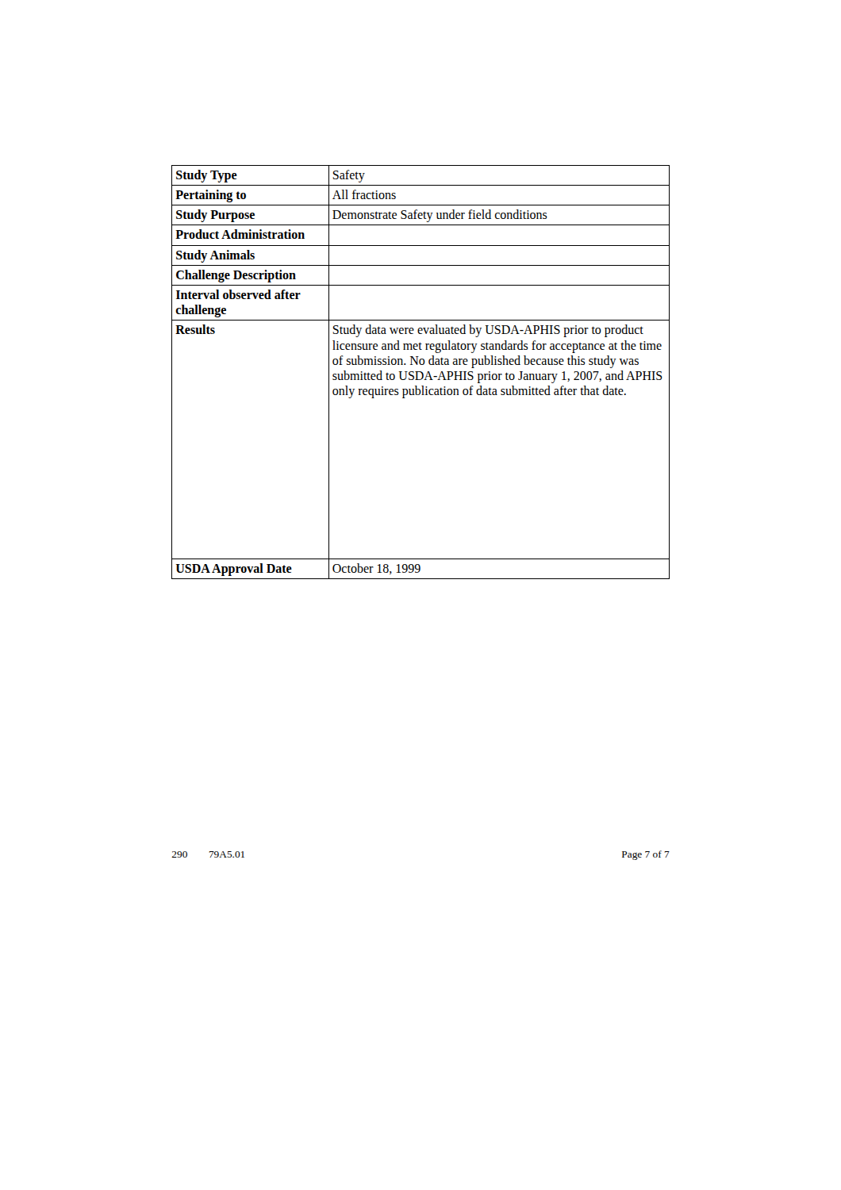| Study Type | Safety |
| Pertaining to | All fractions |
| Study Purpose | Demonstrate Safety under field conditions |
| Product Administration | |
| Study Animals | |
| Challenge Description | |
| Interval observed after challenge | |
| Results | Study data were evaluated by USDA-APHIS prior to product licensure and met regulatory standards for acceptance at the time of submission. No data are published because this study was submitted to USDA-APHIS prior to January 1, 2007, and APHIS only requires publication of data submitted after that date. |
| USDA Approval Date | October 18, 1999 |
290 79A5.01
Page 7 of 7